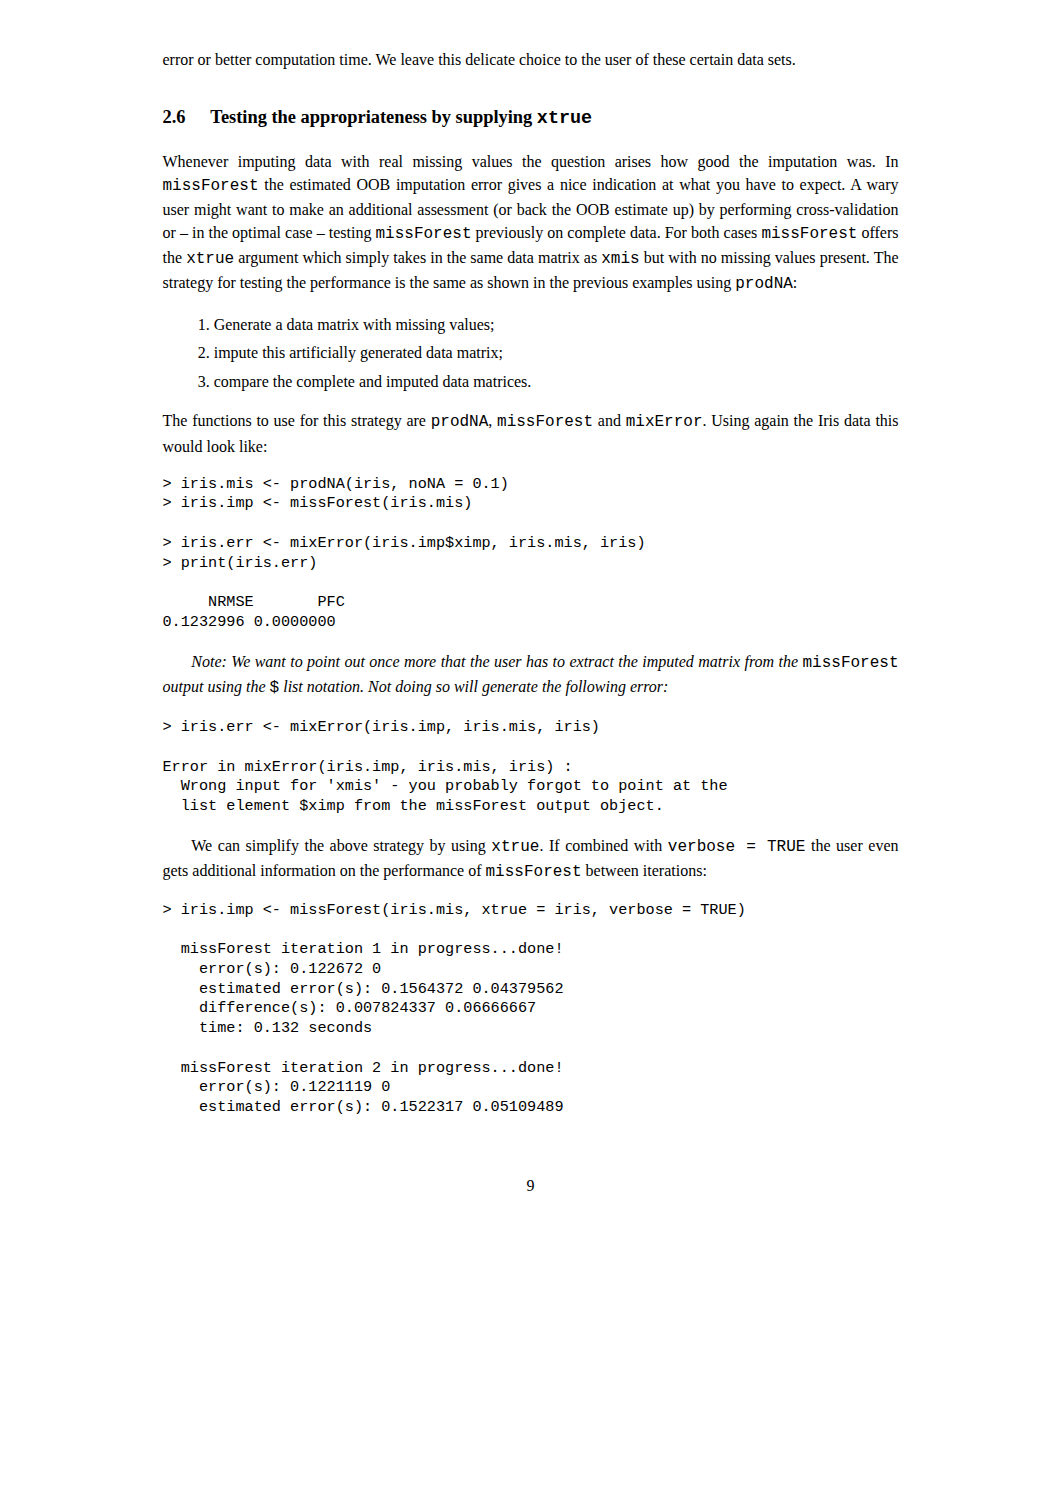error or better computation time. We leave this delicate choice to the user of these certain data sets.
2.6 Testing the appropriateness by supplying xtrue
Whenever imputing data with real missing values the question arises how good the imputation was. In missForest the estimated OOB imputation error gives a nice indication at what you have to expect. A wary user might want to make an additional assessment (or back the OOB estimate up) by performing cross-validation or – in the optimal case – testing missForest previously on complete data. For both cases missForest offers the xtrue argument which simply takes in the same data matrix as xmis but with no missing values present. The strategy for testing the performance is the same as shown in the previous examples using prodNA:
Generate a data matrix with missing values;
impute this artificially generated data matrix;
compare the complete and imputed data matrices.
The functions to use for this strategy are prodNA, missForest and mixError. Using again the Iris data this would look like:
> iris.mis <- prodNA(iris, noNA = 0.1)
> iris.imp <- missForest(iris.mis)

> iris.err <- mixError(iris.imp$ximp, iris.mis, iris)
> print(iris.err)

     NRMSE       PFC
0.1232996 0.0000000
Note: We want to point out once more that the user has to extract the imputed matrix from the missForest output using the $ list notation. Not doing so will generate the following error:
> iris.err <- mixError(iris.imp, iris.mis, iris)

Error in mixError(iris.imp, iris.mis, iris) :
  Wrong input for 'xmis' - you probably forgot to point at the
  list element $ximp from the missForest output object.
We can simplify the above strategy by using xtrue. If combined with verbose = TRUE the user even gets additional information on the performance of missForest between iterations:
> iris.imp <- missForest(iris.mis, xtrue = iris, verbose = TRUE)

  missForest iteration 1 in progress...done!
    error(s): 0.122672 0
    estimated error(s): 0.1564372 0.04379562
    difference(s): 0.007824337 0.06666667
    time: 0.132 seconds

  missForest iteration 2 in progress...done!
    error(s): 0.1221119 0
    estimated error(s): 0.1522317 0.05109489
9